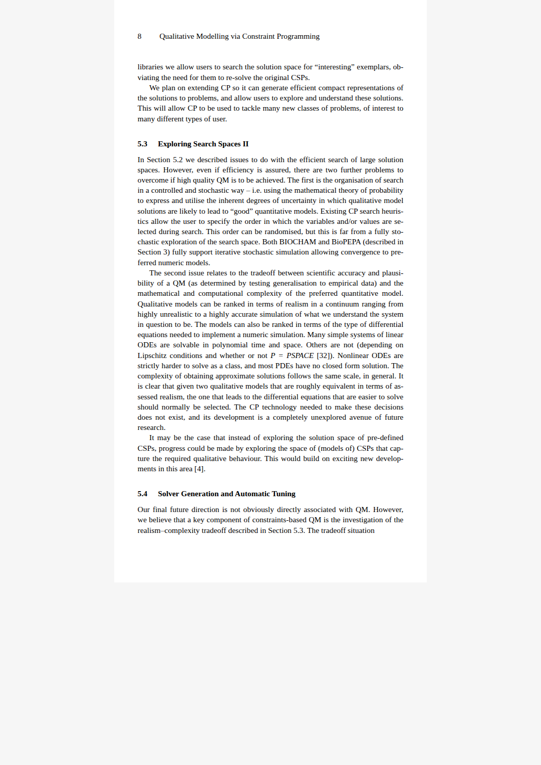8 Qualitative Modelling via Constraint Programming
libraries we allow users to search the solution space for “interesting” exemplars, obviating the need for them to re-solve the original CSPs.
We plan on extending CP so it can generate efficient compact representations of the solutions to problems, and allow users to explore and understand these solutions. This will allow CP to be used to tackle many new classes of problems, of interest to many different types of user.
5.3 Exploring Search Spaces II
In Section 5.2 we described issues to do with the efficient search of large solution spaces. However, even if efficiency is assured, there are two further problems to overcome if high quality QM is to be achieved. The first is the organisation of search in a controlled and stochastic way – i.e. using the mathematical theory of probability to express and utilise the inherent degrees of uncertainty in which qualitative model solutions are likely to lead to “good” quantitative models. Existing CP search heuristics allow the user to specify the order in which the variables and/or values are selected during search. This order can be randomised, but this is far from a fully stochastic exploration of the search space. Both BIOCHAM and BioPEPA (described in Section 3) fully support iterative stochastic simulation allowing convergence to preferred numeric models.
The second issue relates to the tradeoff between scientific accuracy and plausibility of a QM (as determined by testing generalisation to empirical data) and the mathematical and computational complexity of the preferred quantitative model. Qualitative models can be ranked in terms of realism in a continuum ranging from highly unrealistic to a highly accurate simulation of what we understand the system in question to be. The models can also be ranked in terms of the type of differential equations needed to implement a numeric simulation. Many simple systems of linear ODEs are solvable in polynomial time and space. Others are not (depending on Lipschitz conditions and whether or not P = PSPACE [32]). Nonlinear ODEs are strictly harder to solve as a class, and most PDEs have no closed form solution. The complexity of obtaining approximate solutions follows the same scale, in general. It is clear that given two qualitative models that are roughly equivalent in terms of assessed realism, the one that leads to the differential equations that are easier to solve should normally be selected. The CP technology needed to make these decisions does not exist, and its development is a completely unexplored avenue of future research.
It may be the case that instead of exploring the solution space of pre-defined CSPs, progress could be made by exploring the space of (models of) CSPs that capture the required qualitative behaviour. This would build on exciting new developments in this area [4].
5.4 Solver Generation and Automatic Tuning
Our final future direction is not obviously directly associated with QM. However, we believe that a key component of constraints-based QM is the investigation of the realism–complexity tradeoff described in Section 5.3. The tradeoff situation